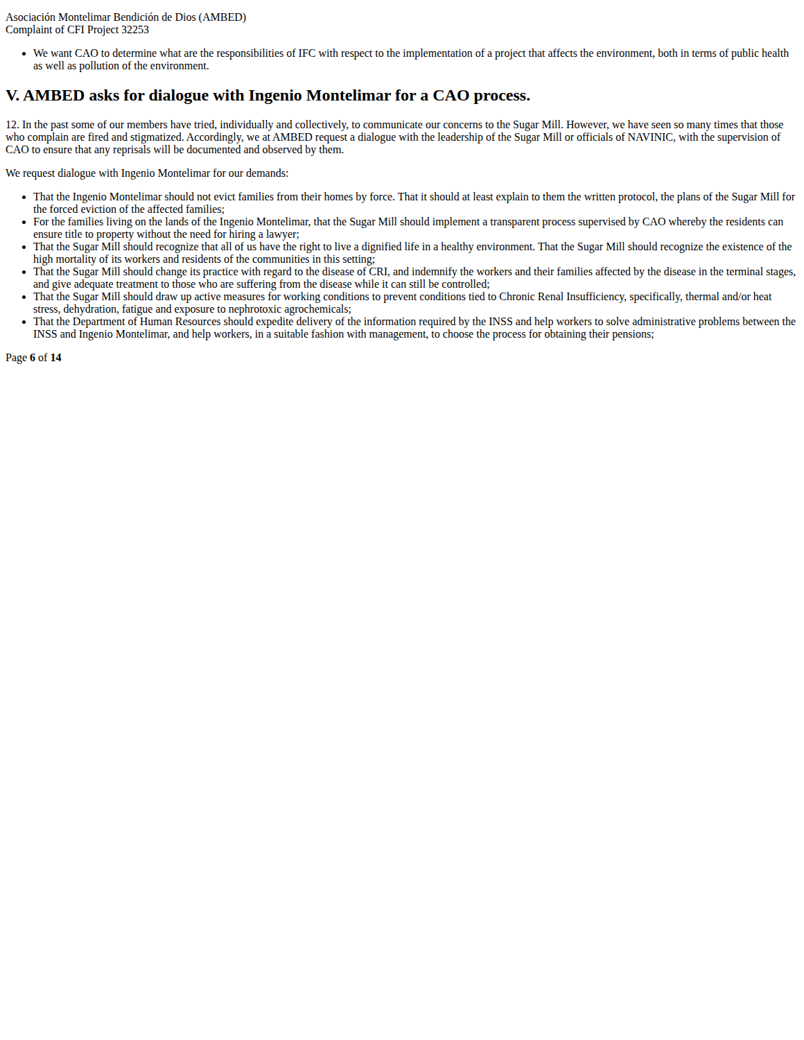Asociación Montelimar Bendición de Dios (AMBED)
Complaint of CFI Project 32253
We want CAO to determine what are the responsibilities of IFC with respect to the implementation of a project that affects the environment, both in terms of public health as well as pollution of the environment.
V. AMBED asks for dialogue with Ingenio Montelimar for a CAO process.
12. In the past some of our members have tried, individually and collectively, to communicate our concerns to the Sugar Mill. However, we have seen so many times that those who complain are fired and stigmatized. Accordingly, we at AMBED request a dialogue with the leadership of the Sugar Mill or officials of NAVINIC, with the supervision of CAO to ensure that any reprisals will be documented and observed by them.
We request dialogue with Ingenio Montelimar for our demands:
That the Ingenio Montelimar should not evict families from their homes by force. That it should at least explain to them the written protocol, the plans of the Sugar Mill for the forced eviction of the affected families;
For the families living on the lands of the Ingenio Montelimar, that the Sugar Mill should implement a transparent process supervised by CAO whereby the residents can ensure title to property without the need for hiring a lawyer;
That the Sugar Mill should recognize that all of us have the right to live a dignified life in a healthy environment. That the Sugar Mill should recognize the existence of the high mortality of its workers and residents of the communities in this setting;
That the Sugar Mill should change its practice with regard to the disease of CRI, and indemnify the workers and their families affected by the disease in the terminal stages, and give adequate treatment to those who are suffering from the disease while it can still be controlled;
That the Sugar Mill should draw up active measures for working conditions to prevent conditions tied to Chronic Renal Insufficiency, specifically, thermal and/or heat stress, dehydration, fatigue and exposure to nephrotoxic agrochemicals;
That the Department of Human Resources should expedite delivery of the information required by the INSS and help workers to solve administrative problems between the INSS and Ingenio Montelimar, and help workers, in a suitable fashion with management, to choose the process for obtaining their pensions;
Page 6 of 14